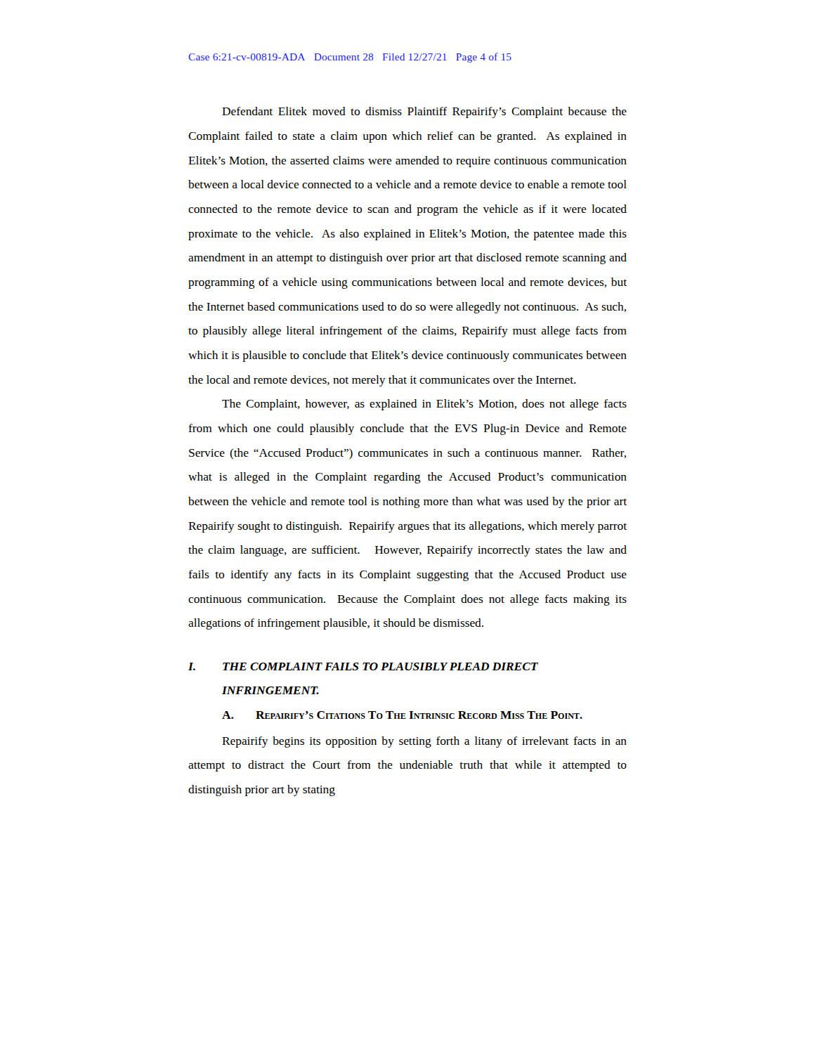Case 6:21-cv-00819-ADA Document 28 Filed 12/27/21 Page 4 of 15
Defendant Elitek moved to dismiss Plaintiff Repairify’s Complaint because the Complaint failed to state a claim upon which relief can be granted. As explained in Elitek’s Motion, the asserted claims were amended to require continuous communication between a local device connected to a vehicle and a remote device to enable a remote tool connected to the remote device to scan and program the vehicle as if it were located proximate to the vehicle. As also explained in Elitek’s Motion, the patentee made this amendment in an attempt to distinguish over prior art that disclosed remote scanning and programming of a vehicle using communications between local and remote devices, but the Internet based communications used to do so were allegedly not continuous. As such, to plausibly allege literal infringement of the claims, Repairify must allege facts from which it is plausible to conclude that Elitek’s device continuously communicates between the local and remote devices, not merely that it communicates over the Internet.
The Complaint, however, as explained in Elitek’s Motion, does not allege facts from which one could plausibly conclude that the EVS Plug-in Device and Remote Service (the “Accused Product”) communicates in such a continuous manner. Rather, what is alleged in the Complaint regarding the Accused Product’s communication between the vehicle and remote tool is nothing more than what was used by the prior art Repairify sought to distinguish. Repairify argues that its allegations, which merely parrot the claim language, are sufficient. However, Repairify incorrectly states the law and fails to identify any facts in its Complaint suggesting that the Accused Product use continuous communication. Because the Complaint does not allege facts making its allegations of infringement plausible, it should be dismissed.
I. THE COMPLAINT FAILS TO PLAUSIBLY PLEAD DIRECT INFRINGEMENT.
A. Repairify’s Citations To The Intrinsic Record Miss The Point.
Repairify begins its opposition by setting forth a litany of irrelevant facts in an attempt to distract the Court from the undeniable truth that while it attempted to distinguish prior art by stating